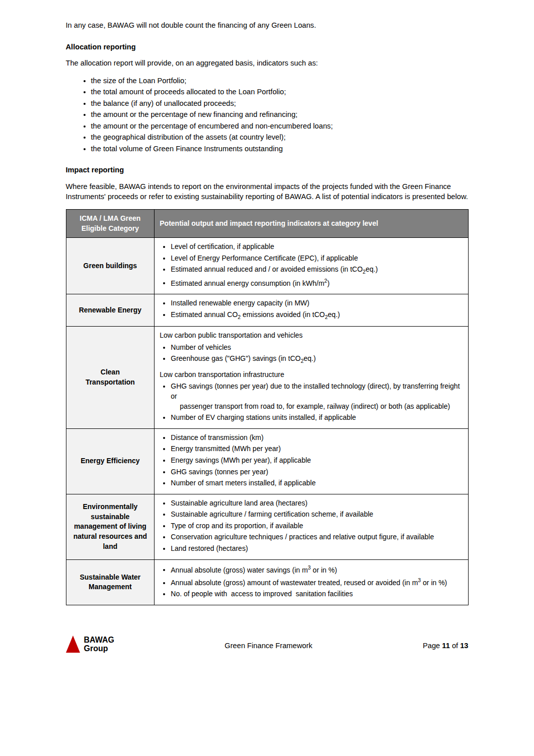In any case, BAWAG will not double count the financing of any Green Loans.
Allocation reporting
The allocation report will provide, on an aggregated basis, indicators such as:
the size of the Loan Portfolio;
the total amount of proceeds allocated to the Loan Portfolio;
the balance (if any) of unallocated proceeds;
the amount or the percentage of new financing and refinancing;
the amount or the percentage of encumbered and non-encumbered loans;
the geographical distribution of the assets (at country level);
the total volume of Green Finance Instruments outstanding
Impact reporting
Where feasible, BAWAG intends to report on the environmental impacts of the projects funded with the Green Finance Instruments' proceeds or refer to existing sustainability reporting of BAWAG. A list of potential indicators is presented below.
| ICMA / LMA Green Eligible Category | Potential output and impact reporting indicators at category level |
| --- | --- |
| Green buildings | Level of certification, if applicable Level of Energy Performance Certificate (EPC), if applicable Estimated annual reduced and / or avoided emissions (in tCO 2 eq.) Estimated annual energy consumption (in kWh/m 2 ) |
| Renewable Energy | Installed renewable energy capacity (in MW) Estimated annual CO 2 emissions avoided (in tCO 2 eq.) |
| Clean Transportation | Low carbon public transportation and vehicles Number of vehicles Greenhouse gas ("GHG") savings (in tCO 2 eq.) Low carbon transportation infrastructure GHG savings (tonnes per year) due to the installed technology (direct), by transferring freight or passenger transport from road to, for example, railway (indirect) or both (as applicable) Number of EV charging stations units installed, if applicable |
| Energy Efficiency | Distance of transmission (km) Energy transmitted (MWh per year) Energy savings (MWh per year), if applicable GHG savings (tonnes per year) Number of smart meters installed, if applicable |
| Environmentally sustainable management of living natural resources and land | Sustainable agriculture land area (hectares) Sustainable agriculture / farming certification scheme, if available Type of crop and its proportion, if available Conservation agriculture techniques / practices and relative output figure, if available Land restored (hectares) |
| Sustainable Water Management | Annual absolute (gross) water savings (in m 3 or in %) Annual absolute (gross) amount of wastewater treated, reused or avoided (in m 3 or in %) No. of people with access to improved sanitation facilities |
BAWAG
Group
Green Finance Framework
Page 11 of 13